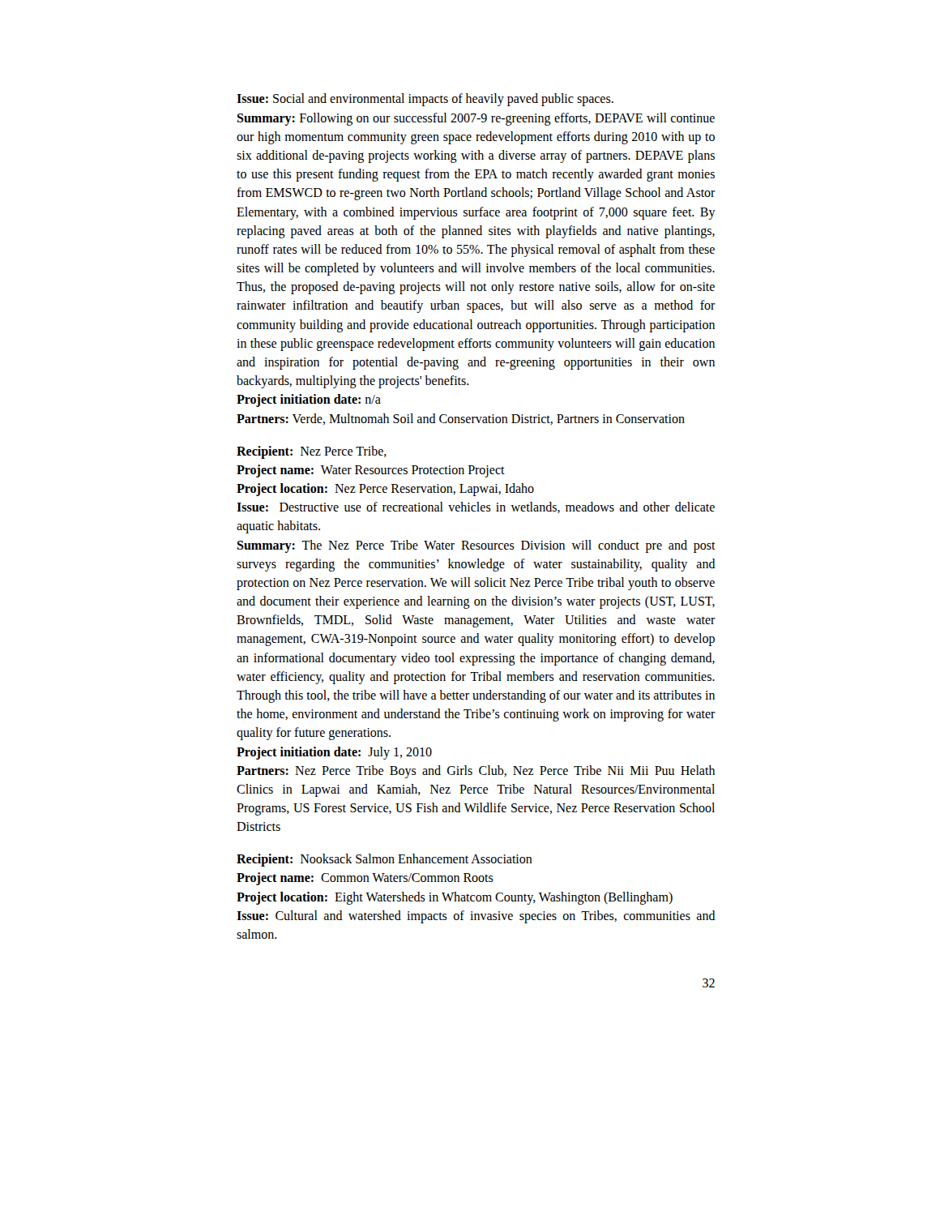Issue: Social and environmental impacts of heavily paved public spaces.
Summary: Following on our successful 2007-9 re-greening efforts, DEPAVE will continue our high momentum community green space redevelopment efforts during 2010 with up to six additional de-paving projects working with a diverse array of partners. DEPAVE plans to use this present funding request from the EPA to match recently awarded grant monies from EMSWCD to re-green two North Portland schools; Portland Village School and Astor Elementary, with a combined impervious surface area footprint of 7,000 square feet. By replacing paved areas at both of the planned sites with playfields and native plantings, runoff rates will be reduced from 10% to 55%. The physical removal of asphalt from these sites will be completed by volunteers and will involve members of the local communities. Thus, the proposed de-paving projects will not only restore native soils, allow for on-site rainwater infiltration and beautify urban spaces, but will also serve as a method for community building and provide educational outreach opportunities. Through participation in these public greenspace redevelopment efforts community volunteers will gain education and inspiration for potential de-paving and re-greening opportunities in their own backyards, multiplying the projects' benefits.
Project initiation date: n/a
Partners: Verde, Multnomah Soil and Conservation District, Partners in Conservation
Recipient: Nez Perce Tribe,
Project name: Water Resources Protection Project
Project location: Nez Perce Reservation, Lapwai, Idaho
Issue: Destructive use of recreational vehicles in wetlands, meadows and other delicate aquatic habitats.
Summary: The Nez Perce Tribe Water Resources Division will conduct pre and post surveys regarding the communities’ knowledge of water sustainability, quality and protection on Nez Perce reservation. We will solicit Nez Perce Tribe tribal youth to observe and document their experience and learning on the division’s water projects (UST, LUST, Brownfields, TMDL, Solid Waste management, Water Utilities and waste water management, CWA-319-Nonpoint source and water quality monitoring effort) to develop an informational documentary video tool expressing the importance of changing demand, water efficiency, quality and protection for Tribal members and reservation communities. Through this tool, the tribe will have a better understanding of our water and its attributes in the home, environment and understand the Tribe’s continuing work on improving for water quality for future generations.
Project initiation date: July 1, 2010
Partners: Nez Perce Tribe Boys and Girls Club, Nez Perce Tribe Nii Mii Puu Helath Clinics in Lapwai and Kamiah, Nez Perce Tribe Natural Resources/Environmental Programs, US Forest Service, US Fish and Wildlife Service, Nez Perce Reservation School Districts
Recipient: Nooksack Salmon Enhancement Association
Project name: Common Waters/Common Roots
Project location: Eight Watersheds in Whatcom County, Washington (Bellingham)
Issue: Cultural and watershed impacts of invasive species on Tribes, communities and salmon.
32